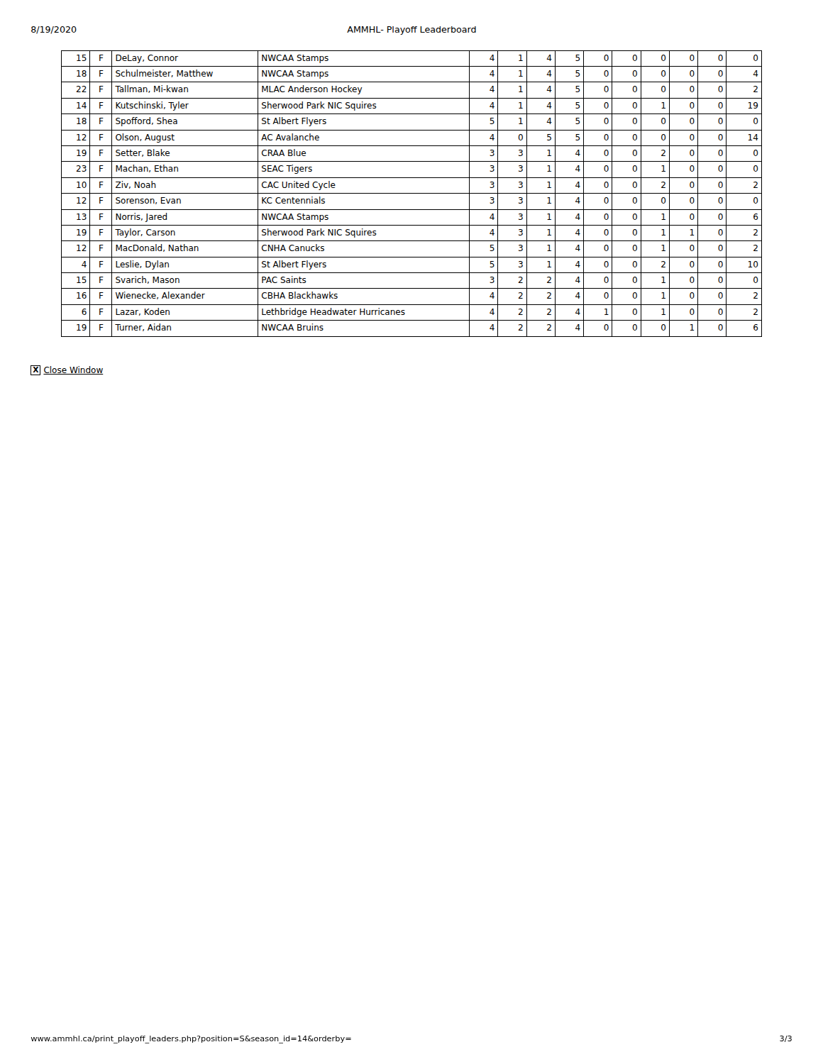8/19/2020
AMMHL- Playoff Leaderboard
| 15 | F | DeLay, Connor | NWCAA Stamps | 4 | 1 | 4 | 5 | 0 | 0 | 0 | 0 | 0 | 0 |
| 18 | F | Schulmeister, Matthew | NWCAA Stamps | 4 | 1 | 4 | 5 | 0 | 0 | 0 | 0 | 0 | 4 |
| 22 | F | Tallman, Mi-kwan | MLAC Anderson Hockey | 4 | 1 | 4 | 5 | 0 | 0 | 0 | 0 | 0 | 2 |
| 14 | F | Kutschinski, Tyler | Sherwood Park NIC Squires | 4 | 1 | 4 | 5 | 0 | 0 | 1 | 0 | 0 | 19 |
| 18 | F | Spofford, Shea | St Albert Flyers | 5 | 1 | 4 | 5 | 0 | 0 | 0 | 0 | 0 | 0 |
| 12 | F | Olson, August | AC Avalanche | 4 | 0 | 5 | 5 | 0 | 0 | 0 | 0 | 0 | 14 |
| 19 | F | Setter, Blake | CRAA Blue | 3 | 3 | 1 | 4 | 0 | 0 | 2 | 0 | 0 | 0 |
| 23 | F | Machan, Ethan | SEAC Tigers | 3 | 3 | 1 | 4 | 0 | 0 | 1 | 0 | 0 | 0 |
| 10 | F | Ziv, Noah | CAC United Cycle | 3 | 3 | 1 | 4 | 0 | 0 | 2 | 0 | 0 | 2 |
| 12 | F | Sorenson, Evan | KC Centennials | 3 | 3 | 1 | 4 | 0 | 0 | 0 | 0 | 0 | 0 |
| 13 | F | Norris, Jared | NWCAA Stamps | 4 | 3 | 1 | 4 | 0 | 0 | 1 | 0 | 0 | 6 |
| 19 | F | Taylor, Carson | Sherwood Park NIC Squires | 4 | 3 | 1 | 4 | 0 | 0 | 1 | 1 | 0 | 2 |
| 12 | F | MacDonald, Nathan | CNHA Canucks | 5 | 3 | 1 | 4 | 0 | 0 | 1 | 0 | 0 | 2 |
| 4 | F | Leslie, Dylan | St Albert Flyers | 5 | 3 | 1 | 4 | 0 | 0 | 2 | 0 | 0 | 10 |
| 15 | F | Svarich, Mason | PAC Saints | 3 | 2 | 2 | 4 | 0 | 0 | 1 | 0 | 0 | 0 |
| 16 | F | Wienecke, Alexander | CBHA Blackhawks | 4 | 2 | 2 | 4 | 0 | 0 | 1 | 0 | 0 | 2 |
| 6 | F | Lazar, Koden | Lethbridge Headwater Hurricanes | 4 | 2 | 2 | 4 | 1 | 0 | 1 | 0 | 0 | 2 |
| 19 | F | Turner, Aidan | NWCAA Bruins | 4 | 2 | 2 | 4 | 0 | 0 | 0 | 1 | 0 | 6 |
XClose Window
www.ammhl.ca/print_playoff_leaders.php?position=S&season_id=14&orderby=
3/3